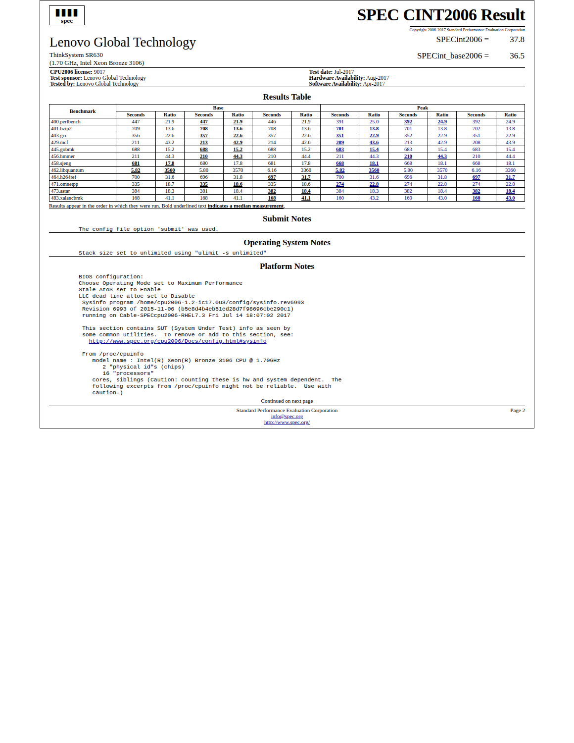▮▮▮▮
spec
SPEC CINT2006 Result
Copyright 2006-2017 Standard Performance Evaluation Corporation
| Lenovo Global Technology | SPECint2006 = | 37.8 |
| ThinkSystem SR630 (1.70 GHz, Intel Xeon Bronze 3106) | SPECint_base2006 = | 36.5 |
| CPU2006 license: 9017 | Test date: Jul-2017 |
| Test sponsor: Lenovo Global Technology | Hardware Availability: Aug-2017 |
| Tested by: Lenovo Global Technology | Software Availability: Apr-2017 |
Results Table
| Benchmark | Base | Peak |
| --- | --- | --- |
| Seconds | Ratio | Seconds | Ratio | Seconds | Ratio | Seconds | Ratio | Seconds | Ratio | Seconds | Ratio |
| 400.perlbench | 447 | 21.9 | 447 | 21.9 | 446 | 21.9 | 391 | 25.0 | 392 | 24.9 | 392 | 24.9 |
| 401.bzip2 | 709 | 13.6 | 708 | 13.6 | 708 | 13.6 | 701 | 13.8 | 701 | 13.8 | 702 | 13.8 |
| 403.gcc | 356 | 22.6 | 357 | 22.6 | 357 | 22.6 | 351 | 22.9 | 352 | 22.9 | 351 | 22.9 |
| 429.mcf | 211 | 43.2 | 213 | 42.9 | 214 | 42.6 | 209 | 43.6 | 213 | 42.9 | 208 | 43.9 |
| 445.gobmk | 688 | 15.2 | 688 | 15.2 | 688 | 15.2 | 683 | 15.4 | 683 | 15.4 | 683 | 15.4 |
| 456.hmmer | 211 | 44.3 | 210 | 44.3 | 210 | 44.4 | 211 | 44.3 | 210 | 44.3 | 210 | 44.4 |
| 458.sjeng | 681 | 17.8 | 680 | 17.8 | 681 | 17.8 | 668 | 18.1 | 668 | 18.1 | 668 | 18.1 |
| 462.libquantum | 5.82 | 3560 | 5.80 | 3570 | 6.16 | 3360 | 5.82 | 3560 | 5.80 | 3570 | 6.16 | 3360 |
| 464.h264ref | 700 | 31.6 | 696 | 31.8 | 697 | 31.7 | 700 | 31.6 | 696 | 31.8 | 697 | 31.7 |
| 471.omnetpp | 335 | 18.7 | 335 | 18.6 | 335 | 18.6 | 274 | 22.8 | 274 | 22.8 | 274 | 22.8 |
| 473.astar | 384 | 18.3 | 381 | 18.4 | 382 | 18.4 | 384 | 18.3 | 382 | 18.4 | 382 | 18.4 |
| 483.xalancbmk | 168 | 41.1 | 168 | 41.1 | 168 | 41.1 | 160 | 43.2 | 160 | 43.0 | 160 | 43.0 |
Results appear in the order in which they were run. Bold underlined text indicates a median measurement.
Submit Notes
The config file option 'submit' was used.
Operating System Notes
Stack size set to unlimited using "ulimit -s unlimited"
Platform Notes
BIOS configuration:
Choose Operating Mode set to Maximum Performance
Stale AtoS set to Enable
LLC dead line alloc set to Disable
 Sysinfo program /home/cpu2006-1.2-ic17.0u3/config/sysinfo.rev6993
 Revision 6993 of 2015-11-06 (b5e8d4b4eb51ed28d7f98696cbe290c1)
 running on Cable-SPECcpu2006-RHEL7.3 Fri Jul 14 18:07:02 2017

 This section contains SUT (System Under Test) info as seen by
 some common utilities.  To remove or add to this section, see:
   http://www.spec.org/cpu2006/Docs/config.html#sysinfo

 From /proc/cpuinfo
    model name : Intel(R) Xeon(R) Bronze 3106 CPU @ 1.70GHz
       2 "physical id"s (chips)
       16 "processors"
    cores, siblings (Caution: counting these is hw and system dependent.  The
    following excerpts from /proc/cpuinfo might not be reliable.  Use with
    caution.)
Continued on next page
Standard Performance Evaluation Corporation
info@spec.org
http://www.spec.org/
Page 2